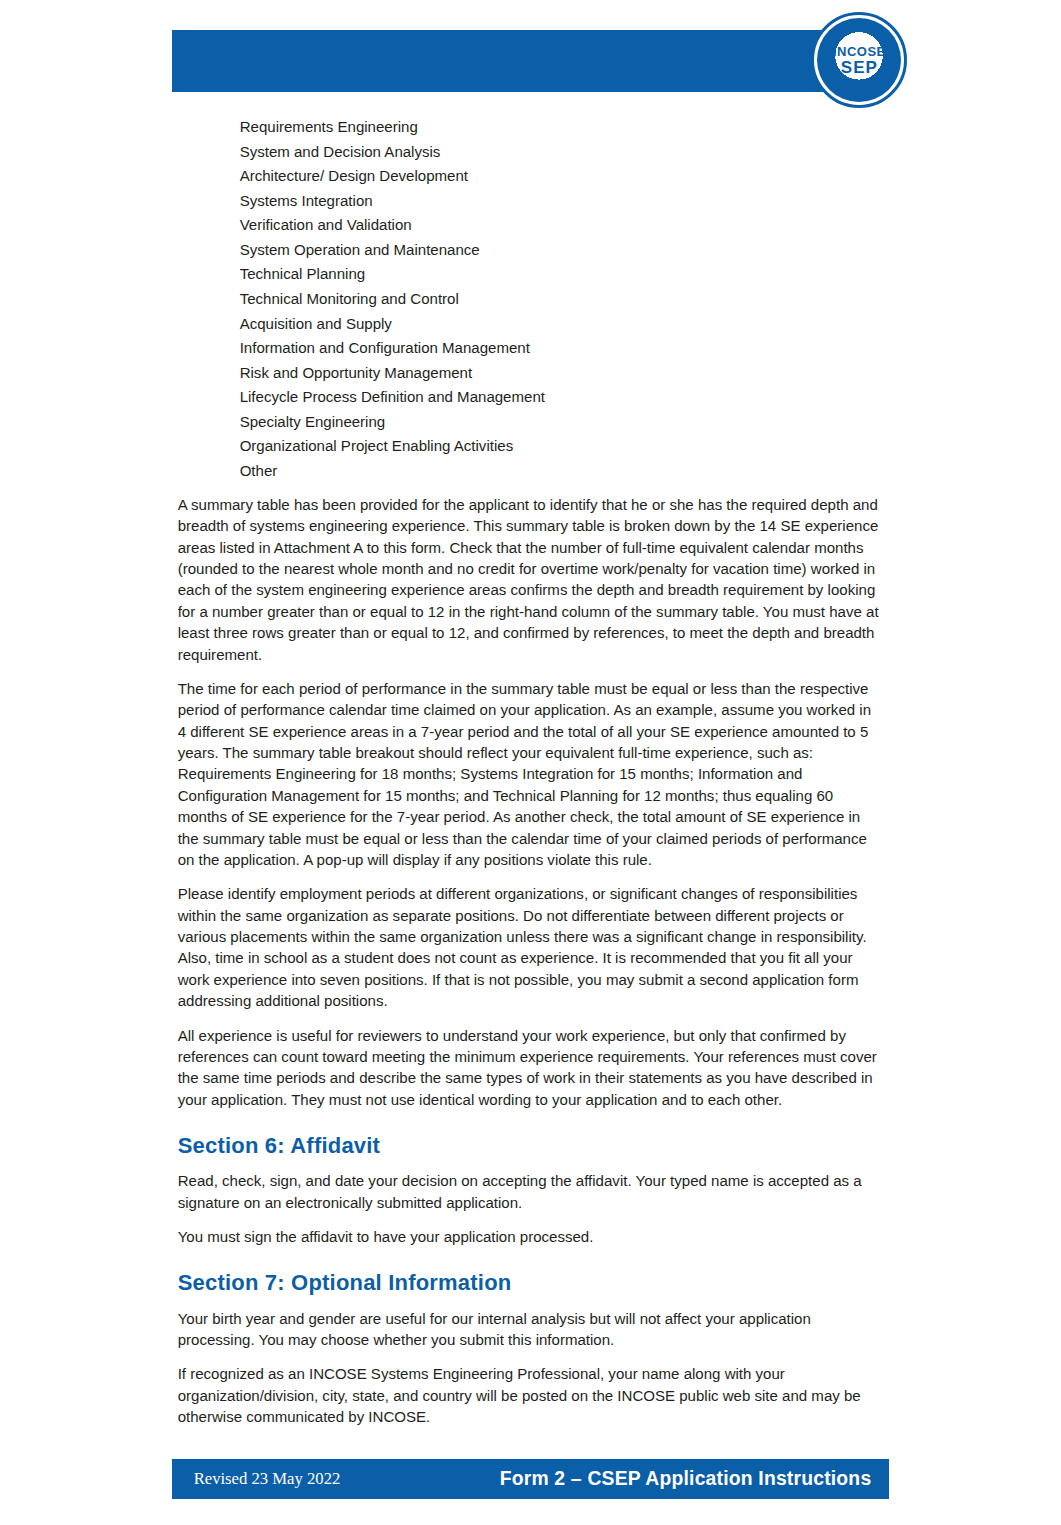INCOSE SEP
™
Requirements Engineering
System and Decision Analysis
Architecture/ Design Development
Systems Integration
Verification and Validation
System Operation and Maintenance
Technical Planning
Technical Monitoring and Control
Acquisition and Supply
Information and Configuration Management
Risk and Opportunity Management
Lifecycle Process Definition and Management
Specialty Engineering
Organizational Project Enabling Activities
Other
A summary table has been provided for the applicant to identify that he or she has the required depth and breadth of systems engineering experience. This summary table is broken down by the 14 SE experience areas listed in Attachment A to this form. Check that the number of full-time equivalent calendar months (rounded to the nearest whole month and no credit for overtime work/penalty for vacation time) worked in each of the system engineering experience areas confirms the depth and breadth requirement by looking for a number greater than or equal to 12 in the right-hand column of the summary table. You must have at least three rows greater than or equal to 12, and confirmed by references, to meet the depth and breadth requirement.
The time for each period of performance in the summary table must be equal or less than the respective period of performance calendar time claimed on your application. As an example, assume you worked in 4 different SE experience areas in a 7-year period and the total of all your SE experience amounted to 5 years. The summary table breakout should reflect your equivalent full-time experience, such as: Requirements Engineering for 18 months; Systems Integration for 15 months; Information and Configuration Management for 15 months; and Technical Planning for 12 months; thus equaling 60 months of SE experience for the 7-year period. As another check, the total amount of SE experience in the summary table must be equal or less than the calendar time of your claimed periods of performance on the application. A pop-up will display if any positions violate this rule.
Please identify employment periods at different organizations, or significant changes of responsibilities within the same organization as separate positions. Do not differentiate between different projects or various placements within the same organization unless there was a significant change in responsibility. Also, time in school as a student does not count as experience. It is recommended that you fit all your work experience into seven positions. If that is not possible, you may submit a second application form addressing additional positions.
All experience is useful for reviewers to understand your work experience, but only that confirmed by references can count toward meeting the minimum experience requirements. Your references must cover the same time periods and describe the same types of work in their statements as you have described in your application. They must not use identical wording to your application and to each other.
Section 6: Affidavit
Read, check, sign, and date your decision on accepting the affidavit. Your typed name is accepted as a signature on an electronically submitted application.
You must sign the affidavit to have your application processed.
Section 7: Optional Information
Your birth year and gender are useful for our internal analysis but will not affect your application processing. You may choose whether you submit this information.
If recognized as an INCOSE Systems Engineering Professional, your name along with your organization/division, city, state, and country will be posted on the INCOSE public web site and may be otherwise communicated by INCOSE.
Revised 23 May 2022
Form 2 – CSEP Application Instructions